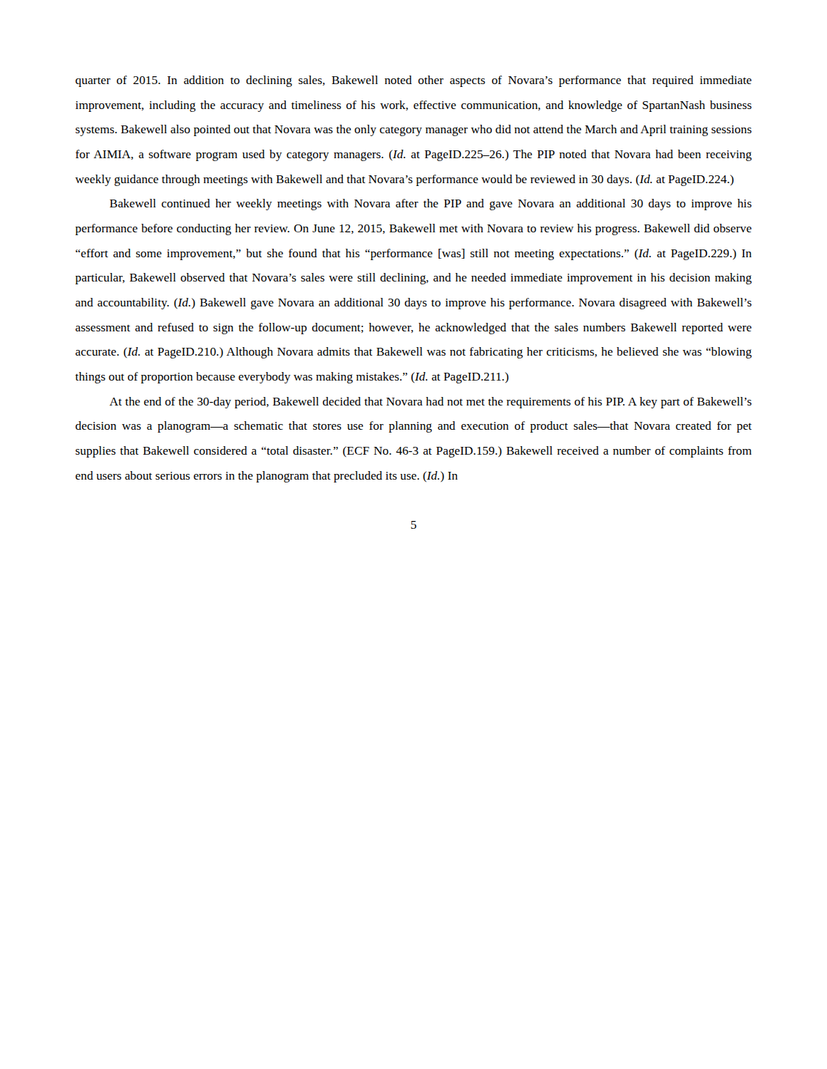quarter of 2015. In addition to declining sales, Bakewell noted other aspects of Novara’s performance that required immediate improvement, including the accuracy and timeliness of his work, effective communication, and knowledge of SpartanNash business systems. Bakewell also pointed out that Novara was the only category manager who did not attend the March and April training sessions for AIMIA, a software program used by category managers. (Id. at PageID.225–26.) The PIP noted that Novara had been receiving weekly guidance through meetings with Bakewell and that Novara’s performance would be reviewed in 30 days. (Id. at PageID.224.)
Bakewell continued her weekly meetings with Novara after the PIP and gave Novara an additional 30 days to improve his performance before conducting her review. On June 12, 2015, Bakewell met with Novara to review his progress. Bakewell did observe “effort and some improvement,” but she found that his “performance [was] still not meeting expectations.” (Id. at PageID.229.) In particular, Bakewell observed that Novara’s sales were still declining, and he needed immediate improvement in his decision making and accountability. (Id.) Bakewell gave Novara an additional 30 days to improve his performance. Novara disagreed with Bakewell’s assessment and refused to sign the follow-up document; however, he acknowledged that the sales numbers Bakewell reported were accurate. (Id. at PageID.210.) Although Novara admits that Bakewell was not fabricating her criticisms, he believed she was “blowing things out of proportion because everybody was making mistakes.” (Id. at PageID.211.)
At the end of the 30-day period, Bakewell decided that Novara had not met the requirements of his PIP. A key part of Bakewell’s decision was a planogram—a schematic that stores use for planning and execution of product sales—that Novara created for pet supplies that Bakewell considered a “total disaster.” (ECF No. 46-3 at PageID.159.) Bakewell received a number of complaints from end users about serious errors in the planogram that precluded its use. (Id.) In
5